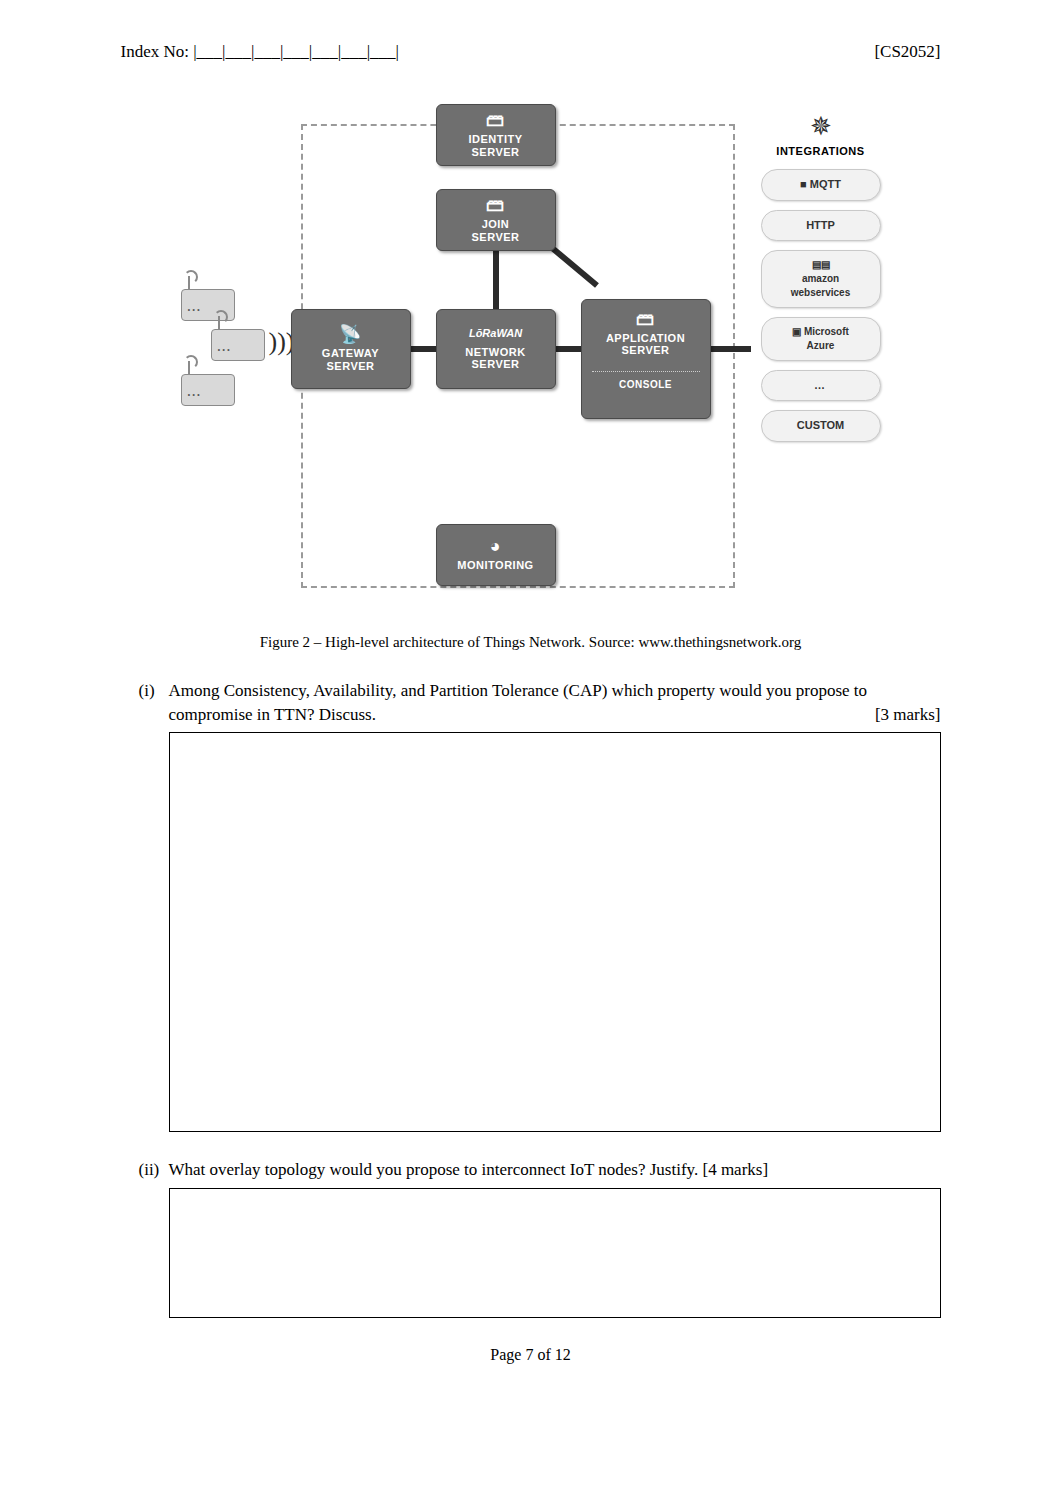Index No: |___|___|___|___|___|___|___|
[CS2052]
•••
•••
•••
)))
🗃
IDENTITY
SERVER
🗃
JOIN
SERVER
📡
GATEWAY
SERVER
LōRaWAN
NETWORK
SERVER
🗃
APPLICATION
SERVER
CONSOLE
◕
MONITORING
✵
INTEGRATIONS
■ MQTT
HTTP
▤▤
amazon
webservices
▣ Microsoft
Azure
…
CUSTOM
Figure 2 – High-level architecture of Things Network. Source: www.thethingsnetwork.org
(i)
Among Consistency, Availability, and Partition Tolerance (CAP) which property would you propose to compromise in TTN? Discuss. [3 marks]
(ii)
What overlay topology would you propose to interconnect IoT nodes? Justify. [4 marks]
Page 7 of 12